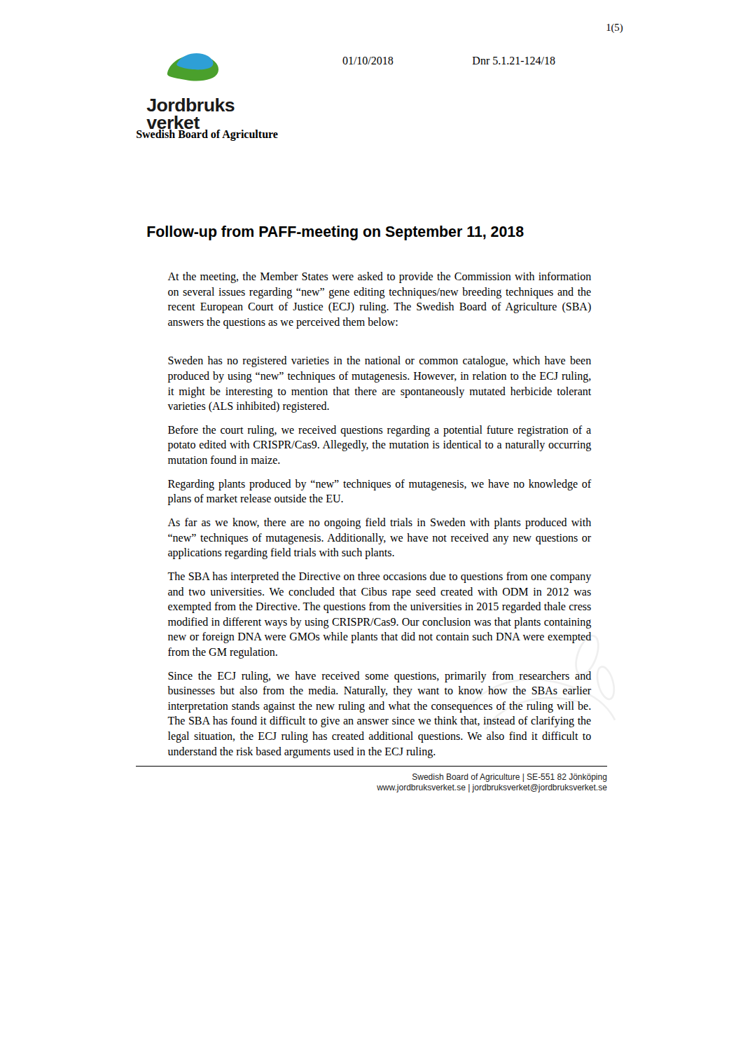1(5)
Jordbruks
verket
01/10/2018 Dnr 5.1.21-124/18
Swedish Board of Agriculture
Follow-up from PAFF-meeting on September 11, 2018
At the meeting, the Member States were asked to provide the Commission with information on several issues regarding “new” gene editing techniques/new breeding techniques and the recent European Court of Justice (ECJ) ruling. The Swedish Board of Agriculture (SBA) answers the questions as we perceived them below:
Sweden has no registered varieties in the national or common catalogue, which have been produced by using “new” techniques of mutagenesis. However, in relation to the ECJ ruling, it might be interesting to mention that there are spontaneously mutated herbicide tolerant varieties (ALS inhibited) registered.
Before the court ruling, we received questions regarding a potential future registration of a potato edited with CRISPR/Cas9. Allegedly, the mutation is identical to a naturally occurring mutation found in maize.
Regarding plants produced by “new” techniques of mutagenesis, we have no knowledge of plans of market release outside the EU.
As far as we know, there are no ongoing field trials in Sweden with plants produced with “new” techniques of mutagenesis. Additionally, we have not received any new questions or applications regarding field trials with such plants.
The SBA has interpreted the Directive on three occasions due to questions from one company and two universities. We concluded that Cibus rape seed created with ODM in 2012 was exempted from the Directive. The questions from the universities in 2015 regarded thale cress modified in different ways by using CRISPR/Cas9. Our conclusion was that plants containing new or foreign DNA were GMOs while plants that did not contain such DNA were exempted from the GM regulation.
Since the ECJ ruling, we have received some questions, primarily from researchers and businesses but also from the media. Naturally, they want to know how the SBAs earlier interpretation stands against the new ruling and what the consequences of the ruling will be. The SBA has found it difficult to give an answer since we think that, instead of clarifying the legal situation, the ECJ ruling has created additional questions. We also find it difficult to understand the risk based arguments used in the ECJ ruling.
Swedish Board of Agriculture | SE-551 82 Jönköping
www.jordbruksverket.se | jordbruksverket@jordbruksverket.se